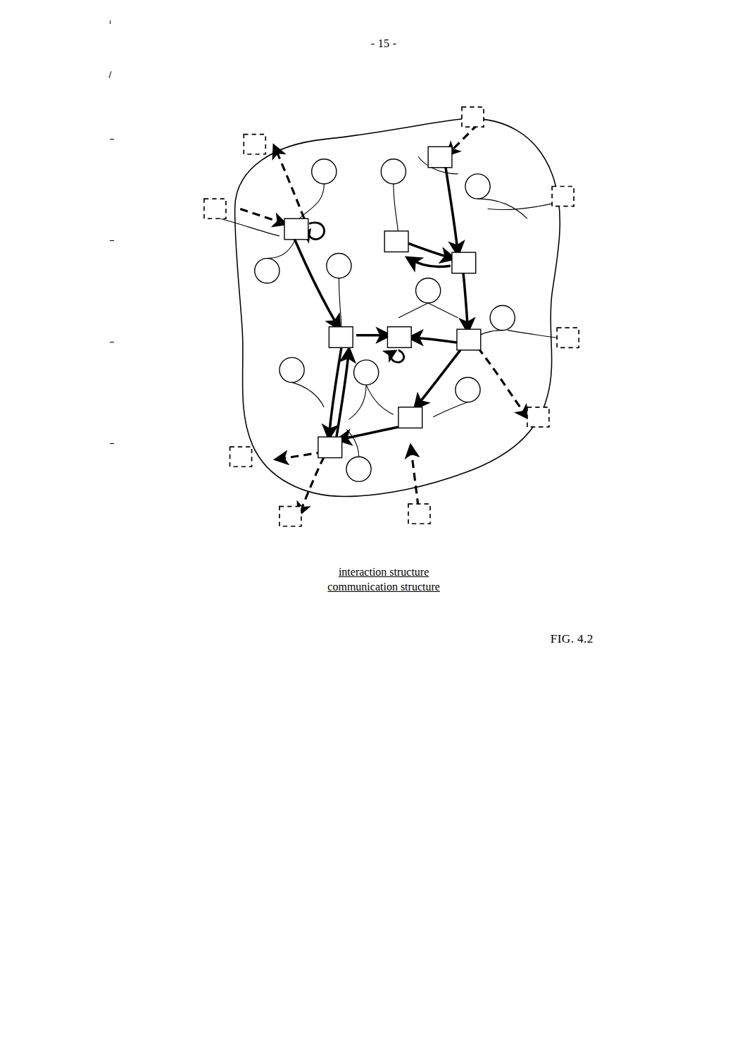- 15 -
Figure 4.2 A closed irregular boundary encloses a network of square nodes joined by thick arrows (the communication structure) and circles attached to squares by thin lines (the interaction structure). Dashed arrows cross the boundary to dashed squares drawn outside it.
interaction structure communication structure
FIG. 4.2